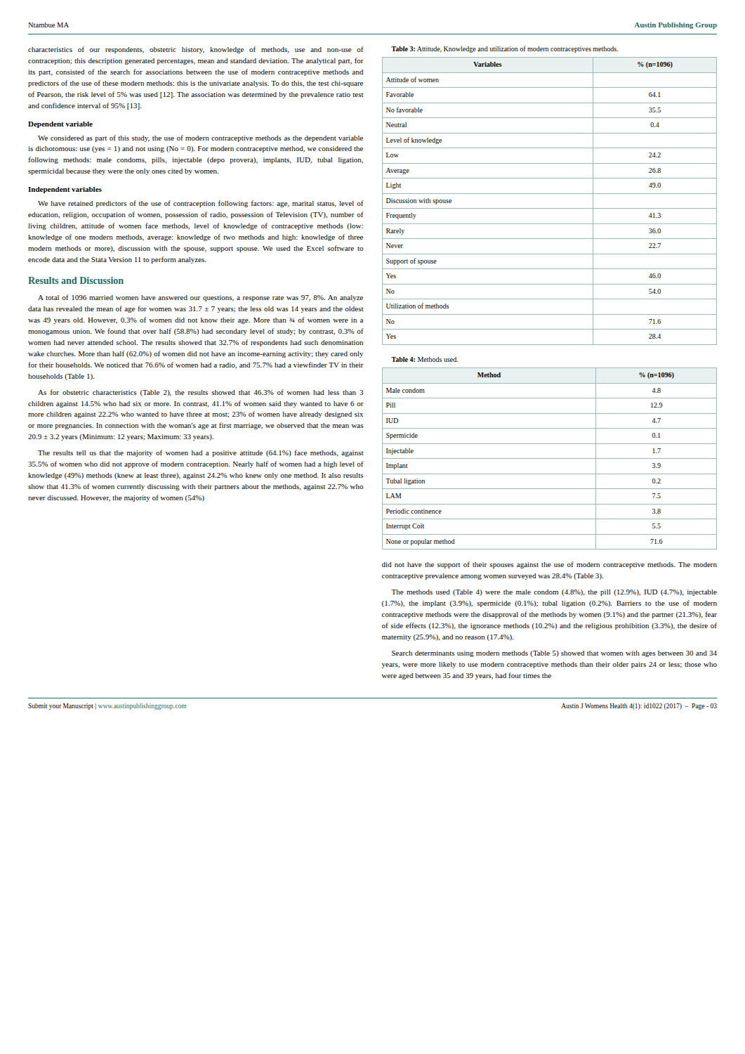Ntambue MA
Austin Publishing Group
characteristics of our respondents, obstetric history, knowledge of methods, use and non-use of contraception; this description generated percentages, mean and standard deviation. The analytical part, for its part, consisted of the search for associations between the use of modern contraceptive methods and predictors of the use of these modern methods: this is the univariate analysis. To do this, the test chi-square of Pearson, the risk level of 5% was used [12]. The association was determined by the prevalence ratio test and confidence interval of 95% [13].
Dependent variable
We considered as part of this study, the use of modern contraceptive methods as the dependent variable is dichotomous: use (yes = 1) and not using (No = 0). For modern contraceptive method, we considered the following methods: male condoms, pills, injectable (depo provera), implants, IUD, tubal ligation, spermicidal because they were the only ones cited by women.
Independent variables
We have retained predictors of the use of contraception following factors: age, marital status, level of education, religion, occupation of women, possession of radio, possession of Television (TV), number of living children, attitude of women face methods, level of knowledge of contraceptive methods (low: knowledge of one modern methods, average: knowledge of two methods and high: knowledge of three modern methods or more), discussion with the spouse, support spouse. We used the Excel software to encode data and the Stata Version 11 to perform analyzes.
Results and Discussion
A total of 1096 married women have answered our questions, a response rate was 97, 8%. An analyze data has revealed the mean of age for women was 31.7 ± 7 years; the less old was 14 years and the oldest was 49 years old. However, 0.3% of women did not know their age. More than ¾ of women were in a monogamous union. We found that over half (58.8%) had secondary level of study; by contrast, 0.3% of women had never attended school. The results showed that 32.7% of respondents had such denomination wake churches. More than half (62.0%) of women did not have an income-earning activity; they cared only for their households. We noticed that 76.6% of women had a radio, and 75.7% had a viewfinder TV in their households (Table 1).
As for obstetric characteristics (Table 2), the results showed that 46.3% of women had less than 3 children against 14.5% who had six or more. In contrast, 41.1% of women said they wanted to have 6 or more children against 22.2% who wanted to have three at most; 23% of women have already designed six or more pregnancies. In connection with the woman's age at first marriage, we observed that the mean was 20.9 ± 3.2 years (Minimum: 12 years; Maximum: 33 years).
The results tell us that the majority of women had a positive attitude (64.1%) face methods, against 35.5% of women who did not approve of modern contraception. Nearly half of women had a high level of knowledge (49%) methods (knew at least three), against 24.2% who knew only one method. It also results show that 41.3% of women currently discussing with their partners about the methods, against 22.7% who never discussed. However, the majority of women (54%)
Table 3: Attitude, Knowledge and utilization of modern contraceptives methods.
| Variables | % (n=1096) |
| --- | --- |
| Attitude of women | |
| Favorable | 64.1 |
| No favorable | 35.5 |
| Neutral | 0.4 |
| Level of knowledge | |
| Low | 24.2 |
| Average | 26.8 |
| Light | 49.0 |
| Discussion with spouse | |
| Frequently | 41.3 |
| Rarely | 36.0 |
| Never | 22.7 |
| Support of spouse | |
| Yes | 46.0 |
| No | 54.0 |
| Utilization of methods | |
| No | 71.6 |
| Yes | 28.4 |
Table 4: Methods used.
| Method | % (n=1096) |
| --- | --- |
| Male condom | 4.8 |
| Pill | 12.9 |
| IUD | 4.7 |
| Spermicide | 0.1 |
| Injectable | 1.7 |
| Implant | 3.9 |
| Tubal ligation | 0.2 |
| LAM | 7.5 |
| Periodic continence | 3.8 |
| Interrupt Coït | 5.5 |
| None or popular method | 71.6 |
did not have the support of their spouses against the use of modern contraceptive methods. The modern contraceptive prevalence among women surveyed was 28.4% (Table 3).
The methods used (Table 4) were the male condom (4.8%), the pill (12.9%), IUD (4.7%), injectable (1.7%), the implant (3.9%), spermicide (0.1%); tubal ligation (0.2%). Barriers to the use of modern contraceptive methods were the disapproval of the methods by women (9.1%) and the partner (21.3%), fear of side effects (12.3%), the ignorance methods (10.2%) and the religious prohibition (3.3%), the desire of maternity (25.9%), and no reason (17.4%).
Search determinants using modern methods (Table 5) showed that women with ages between 30 and 34 years, were more likely to use modern contraceptive methods than their older pairs 24 or less; those who were aged between 35 and 39 years, had four times the
Submit your Manuscript | www.austinpublishinggroup.com
Austin J Womens Health 4(1): id1022 (2017) – Page - 03